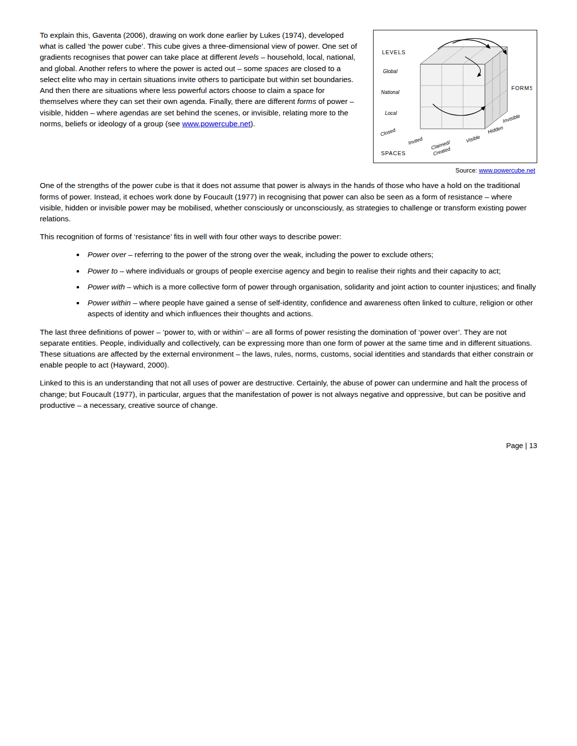LEVELS Global National Local FORMS Closed Invited Claimed/ Created Visible Hidden Invisible SPACES
Source: www.powercube.net
To explain this, Gaventa (2006), drawing on work done earlier by Lukes (1974), developed what is called ‘the power cube’. This cube gives a three-dimensional view of power. One set of gradients recognises that power can take place at different levels – household, local, national, and global. Another refers to where the power is acted out – some spaces are closed to a select elite who may in certain situations invite others to participate but within set boundaries. And then there are situations where less powerful actors choose to claim a space for themselves where they can set their own agenda. Finally, there are different forms of power – visible, hidden – where agendas are set behind the scenes, or invisible, relating more to the norms, beliefs or ideology of a group (see www.powercube.net).
One of the strengths of the power cube is that it does not assume that power is always in the hands of those who have a hold on the traditional forms of power. Instead, it echoes work done by Foucault (1977) in recognising that power can also be seen as a form of resistance – where visible, hidden or invisible power may be mobilised, whether consciously or unconsciously, as strategies to challenge or transform existing power relations.
This recognition of forms of ‘resistance’ fits in well with four other ways to describe power:
Power over – referring to the power of the strong over the weak, including the power to exclude others;
Power to – where individuals or groups of people exercise agency and begin to realise their rights and their capacity to act;
Power with – which is a more collective form of power through organisation, solidarity and joint action to counter injustices; and finally
Power within – where people have gained a sense of self-identity, confidence and awareness often linked to culture, religion or other aspects of identity and which influences their thoughts and actions.
The last three definitions of power – ‘power to, with or within’ – are all forms of power resisting the domination of ‘power over’. They are not separate entities. People, individually and collectively, can be expressing more than one form of power at the same time and in different situations. These situations are affected by the external environment – the laws, rules, norms, customs, social identities and standards that either constrain or enable people to act (Hayward, 2000).
Linked to this is an understanding that not all uses of power are destructive. Certainly, the abuse of power can undermine and halt the process of change; but Foucault (1977), in particular, argues that the manifestation of power is not always negative and oppressive, but can be positive and productive – a necessary, creative source of change.
Page | 13